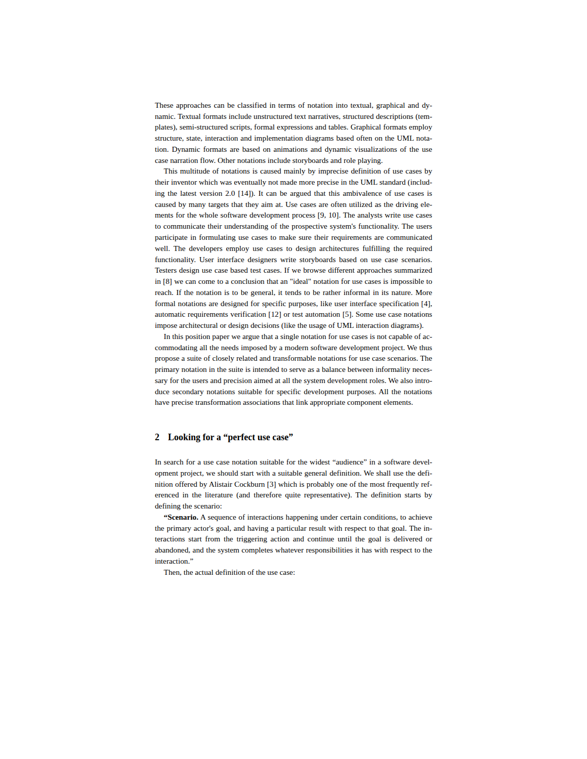These approaches can be classified in terms of notation into textual, graphical and dynamic. Textual formats include unstructured text narratives, structured descriptions (templates), semi-structured scripts, formal expressions and tables. Graphical formats employ structure, state, interaction and implementation diagrams based often on the UML notation. Dynamic formats are based on animations and dynamic visualizations of the use case narration flow. Other notations include storyboards and role playing.
This multitude of notations is caused mainly by imprecise definition of use cases by their inventor which was eventually not made more precise in the UML standard (including the latest version 2.0 [14]). It can be argued that this ambivalence of use cases is caused by many targets that they aim at. Use cases are often utilized as the driving elements for the whole software development process [9, 10]. The analysts write use cases to communicate their understanding of the prospective system's functionality. The users participate in formulating use cases to make sure their requirements are communicated well. The developers employ use cases to design architectures fulfilling the required functionality. User interface designers write storyboards based on use case scenarios. Testers design use case based test cases. If we browse different approaches summarized in [8] we can come to a conclusion that an "ideal" notation for use cases is impossible to reach. If the notation is to be general, it tends to be rather informal in its nature. More formal notations are designed for specific purposes, like user interface specification [4], automatic requirements verification [12] or test automation [5]. Some use case notations impose architectural or design decisions (like the usage of UML interaction diagrams).
In this position paper we argue that a single notation for use cases is not capable of accommodating all the needs imposed by a modern software development project. We thus propose a suite of closely related and transformable notations for use case scenarios. The primary notation in the suite is intended to serve as a balance between informality necessary for the users and precision aimed at all the system development roles. We also introduce secondary notations suitable for specific development purposes. All the notations have precise transformation associations that link appropriate component elements.
2 Looking for a “perfect use case”
In search for a use case notation suitable for the widest “audience” in a software development project, we should start with a suitable general definition. We shall use the definition offered by Alistair Cockburn [3] which is probably one of the most frequently referenced in the literature (and therefore quite representative). The definition starts by defining the scenario:
“Scenario. A sequence of interactions happening under certain conditions, to achieve the primary actor's goal, and having a particular result with respect to that goal. The interactions start from the triggering action and continue until the goal is delivered or abandoned, and the system completes whatever responsibilities it has with respect to the interaction.”
Then, the actual definition of the use case: